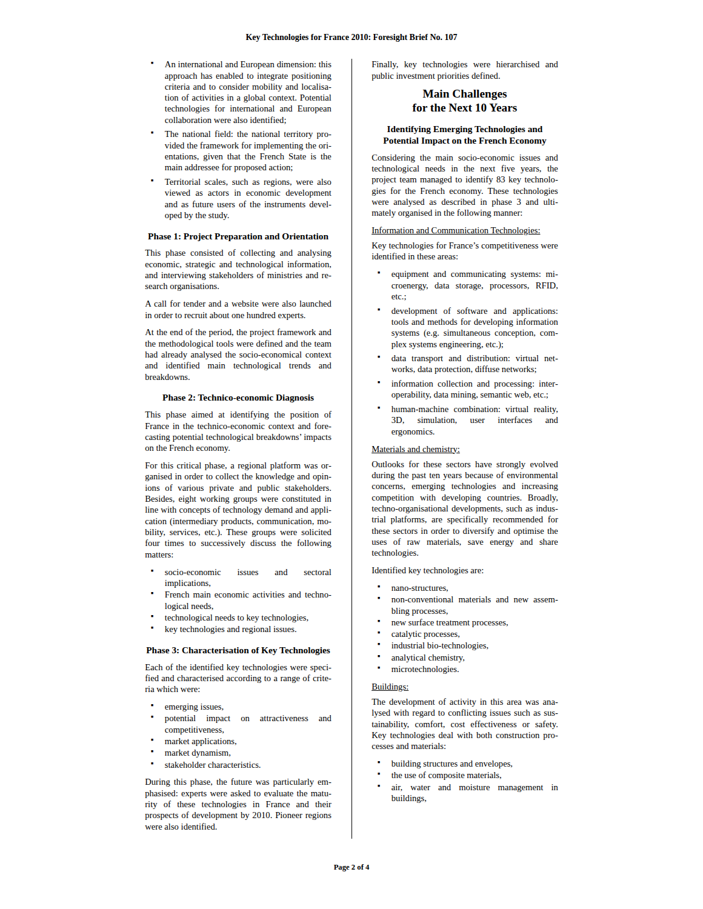Key Technologies for France 2010: Foresight Brief No. 107
An international and European dimension: this approach has enabled to integrate positioning criteria and to consider mobility and localisation of activities in a global context. Potential technologies for international and European collaboration were also identified;
The national field: the national territory provided the framework for implementing the orientations, given that the French State is the main addressee for proposed action;
Territorial scales, such as regions, were also viewed as actors in economic development and as future users of the instruments developed by the study.
Phase 1: Project Preparation and Orientation
This phase consisted of collecting and analysing economic, strategic and technological information, and interviewing stakeholders of ministries and research organisations.
A call for tender and a website were also launched in order to recruit about one hundred experts.
At the end of the period, the project framework and the methodological tools were defined and the team had already analysed the socio-economical context and identified main technological trends and breakdowns.
Phase 2: Technico-economic Diagnosis
This phase aimed at identifying the position of France in the technico-economic context and forecasting potential technological breakdowns’ impacts on the French economy.
For this critical phase, a regional platform was organised in order to collect the knowledge and opinions of various private and public stakeholders. Besides, eight working groups were constituted in line with concepts of technology demand and application (intermediary products, communication, mobility, services, etc.). These groups were solicited four times to successively discuss the following matters:
socio-economic issues and sectoral implications,
French main economic activities and technological needs,
technological needs to key technologies,
key technologies and regional issues.
Phase 3: Characterisation of Key Technologies
Each of the identified key technologies were specified and characterised according to a range of criteria which were:
emerging issues,
potential impact on attractiveness and competitiveness,
market applications,
market dynamism,
stakeholder characteristics.
During this phase, the future was particularly emphasised: experts were asked to evaluate the maturity of these technologies in France and their prospects of development by 2010. Pioneer regions were also identified.
Finally, key technologies were hierarchised and public investment priorities defined.
Main Challenges
for the Next 10 Years
Identifying Emerging Technologies and
Potential Impact on the French Economy
Considering the main socio-economic issues and technological needs in the next five years, the project team managed to identify 83 key technologies for the French economy. These technologies were analysed as described in phase 3 and ultimately organised in the following manner:
Information and Communication Technologies:
Key technologies for France’s competitiveness were identified in these areas:
equipment and communicating systems: microenergy, data storage, processors, RFID, etc.;
development of software and applications: tools and methods for developing information systems (e.g. simultaneous conception, complex systems engineering, etc.);
data transport and distribution: virtual networks, data protection, diffuse networks;
information collection and processing: interoperability, data mining, semantic web, etc.;
human-machine combination: virtual reality, 3D, simulation, user interfaces and ergonomics.
Materials and chemistry:
Outlooks for these sectors have strongly evolved during the past ten years because of environmental concerns, emerging technologies and increasing competition with developing countries. Broadly, techno-organisational developments, such as industrial platforms, are specifically recommended for these sectors in order to diversify and optimise the uses of raw materials, save energy and share technologies.
Identified key technologies are:
nano-structures,
non-conventional materials and new assembling processes,
new surface treatment processes,
catalytic processes,
industrial bio-technologies,
analytical chemistry,
microtechnologies.
Buildings:
The development of activity in this area was analysed with regard to conflicting issues such as sustainability, comfort, cost effectiveness or safety. Key technologies deal with both construction processes and materials:
building structures and envelopes,
the use of composite materials,
air, water and moisture management in buildings,
Page 2 of 4